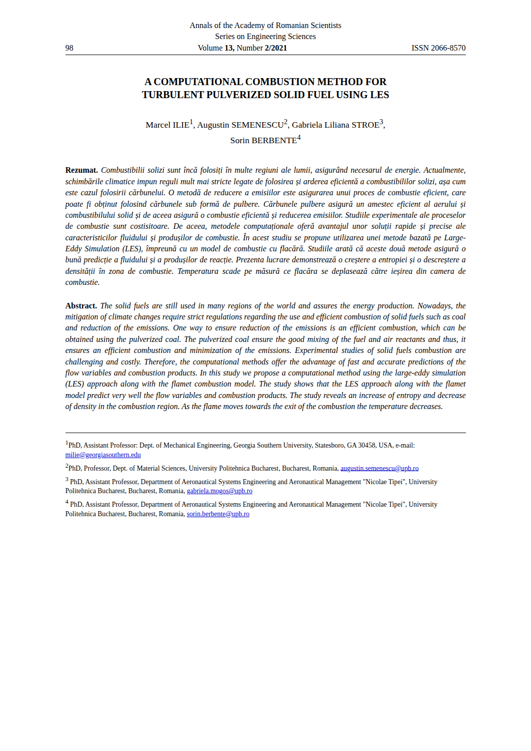Annals of the Academy of Romanian Scientists Series on Engineering Sciences
98 Volume 13, Number 2/2021 ISSN 2066-8570
A Computational Combustion Method for
Turbulent Pulverized Solid Fuel Using LES
Marcel ILIE1, Augustin SEMENESCU2, Gabriela Liliana STROE3,
Sorin BERBENTE4
Rezumat. Combustibilii solizi sunt încă folosiți în multe regiuni ale lumii, asigurând necesarul de energie. Actualmente, schimbările climatice impun reguli mult mai stricte legate de folosirea și arderea eficientă a combustibililor solizi, așa cum este cazul folosirii cărbunelui. O metodă de reducere a emisiilor este asigurarea unui proces de combustie eficient, care poate fi obținut folosind cărbunele sub formă de pulbere. Cărbunele pulbere asigură un amestec eficient al aerului și combustibilului solid și de aceea asigură o combustie eficientă și reducerea emisiilor. Studiile experimentale ale proceselor de combustie sunt costisitoare. De aceea, metodele computaționale oferă avantajul unor soluții rapide și precise ale caracteristicilor fluidului și produșilor de combustie. În acest studiu se propune utilizarea unei metode bazată pe Large-Eddy Simulation (LES), împreună cu un model de combustie cu flacără. Studiile arată că aceste două metode asigură o bună predicție a fluidului și a produșilor de reacție. Prezenta lucrare demonstrează o creștere a entropiei și o descreștere a densității în zona de combustie. Temperatura scade pe măsură ce flacăra se deplasează către ieșirea din camera de combustie.
Abstract. The solid fuels are still used in many regions of the world and assures the energy production. Nowadays, the mitigation of climate changes require strict regulations regarding the use and efficient combustion of solid fuels such as coal and reduction of the emissions. One way to ensure reduction of the emissions is an efficient combustion, which can be obtained using the pulverized coal. The pulverized coal ensure the good mixing of the fuel and air reactants and thus, it ensures an efficient combustion and minimization of the emissions. Experimental studies of solid fuels combustion are challenging and costly. Therefore, the computational methods offer the advantage of fast and accurate predictions of the flow variables and combustion products. In this study we propose a computational method using the large-eddy simulation (LES) approach along with the flamet combustion model. The study shows that the LES approach along with the flamet model predict very well the flow variables and combustion products. The study reveals an increase of entropy and decrease of density in the combustion region. As the flame moves towards the exit of the combustion the temperature decreases.
1PhD, Assistant Professor: Dept. of Mechanical Engineering, Georgia Southern University, Statesboro, GA 30458, USA, e-mail: milie@georgiasouthern.edu
2PhD, Professor, Dept. of Material Sciences, University Politehnica Bucharest, Bucharest, Romania, augustin.semenescu@upb.ro
3 PhD, Assistant Professor, Department of Aeronautical Systems Engineering and Aeronautical Management "Nicolae Tipei", University Politehnica Bucharest, Bucharest, Romania, gabriela.mogos@upb.ro
4 PhD, Assistant Professor, Department of Aeronautical Systems Engineering and Aeronautical Management "Nicolae Tipei", University Politehnica Bucharest, Bucharest, Romania, sorin.berbente@upb.ro